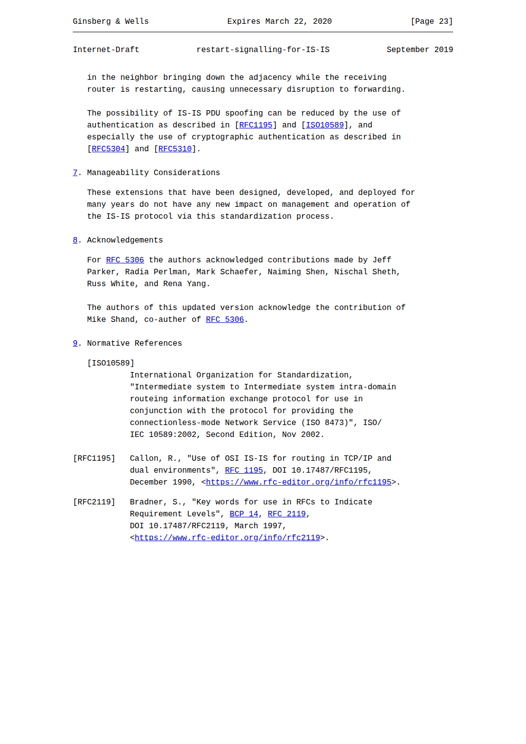Ginsberg & Wells Expires March 22, 2020[Page 23]
Internet-Draft restart-signalling-for-IS-IS September 2019
   in the neighbor bringing down the adjacency while the receiving
   router is restarting, causing unnecessary disruption to forwarding.
   The possibility of IS-IS PDU spoofing can be reduced by the use of
   authentication as described in [RFC1195] and [ISO10589], and
   especially the use of cryptographic authentication as described in
   [RFC5304] and [RFC5310].
7. Manageability Considerations
   These extensions that have been designed, developed, and deployed for
   many years do not have any new impact on management and operation of
   the IS-IS protocol via this standardization process.
8. Acknowledgements
   For RFC 5306 the authors acknowledged contributions made by Jeff
   Parker, Radia Perlman, Mark Schaefer, Naiming Shen, Nischal Sheth,
   Russ White, and Rena Yang.
   The authors of this updated version acknowledge the contribution of
   Mike Shand, co-auther of RFC 5306.
9. Normative References
   [ISO10589]
International Organization for Standardization,
"Intermediate system to Intermediate system intra-domain
routeing information exchange protocol for use in
conjunction with the protocol for providing the
connectionless-mode Network Service (ISO 8473)", ISO/
IEC 10589:2002, Second Edition, Nov 2002.
[RFC1195]
Callon, R., "Use of OSI IS-IS for routing in TCP/IP and
dual environments", RFC 1195, DOI 10.17487/RFC1195,
December 1990, <https://www.rfc-editor.org/info/rfc1195>.
[RFC2119]
Bradner, S., "Key words for use in RFCs to Indicate
Requirement Levels", BCP 14, RFC 2119,
DOI 10.17487/RFC2119, March 1997,
<https://www.rfc-editor.org/info/rfc2119>.